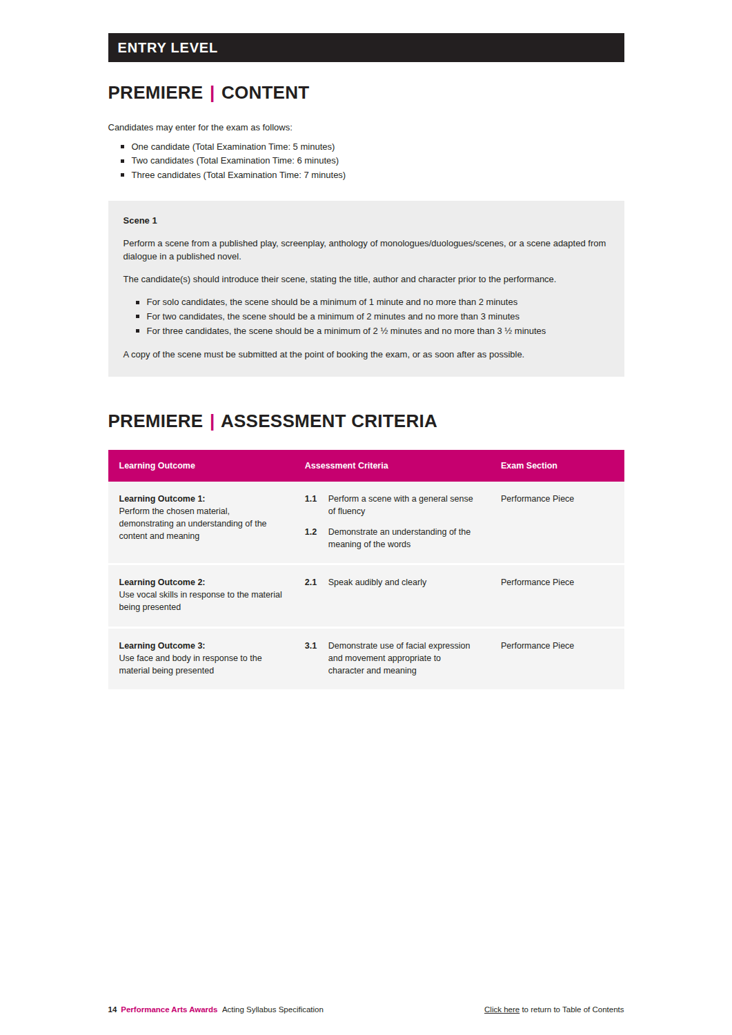Entry Level
Premiere | Content
Candidates may enter for the exam as follows:
One candidate (Total Examination Time: 5 minutes)
Two candidates (Total Examination Time: 6 minutes)
Three candidates (Total Examination Time: 7 minutes)
Scene 1
Perform a scene from a published play, screenplay, anthology of monologues/duologues/scenes, or a scene adapted from dialogue in a published novel.
The candidate(s) should introduce their scene, stating the title, author and character prior to the performance.
For solo candidates, the scene should be a minimum of 1 minute and no more than 2 minutes
For two candidates, the scene should be a minimum of 2 minutes and no more than 3 minutes
For three candidates, the scene should be a minimum of 2 ½ minutes and no more than 3 ½ minutes
A copy of the scene must be submitted at the point of booking the exam, or as soon after as possible.
Premiere | Assessment Criteria
| Learning Outcome | Assessment Criteria | Exam Section |
| --- | --- | --- |
| Learning Outcome 1: Perform the chosen material, demonstrating an understanding of the content and meaning | 1.1 Perform a scene with a general sense of fluency 1.2 Demonstrate an understanding of the meaning of the words | Performance Piece |
| Learning Outcome 2: Use vocal skills in response to the material being presented | 2.1 Speak audibly and clearly | Performance Piece |
| Learning Outcome 3: Use face and body in response to the material being presented | 3.1 Demonstrate use of facial expression and movement appropriate to character and meaning | Performance Piece |
14 Performance Arts Awards Acting Syllabus Specification
Click here to return to Table of Contents